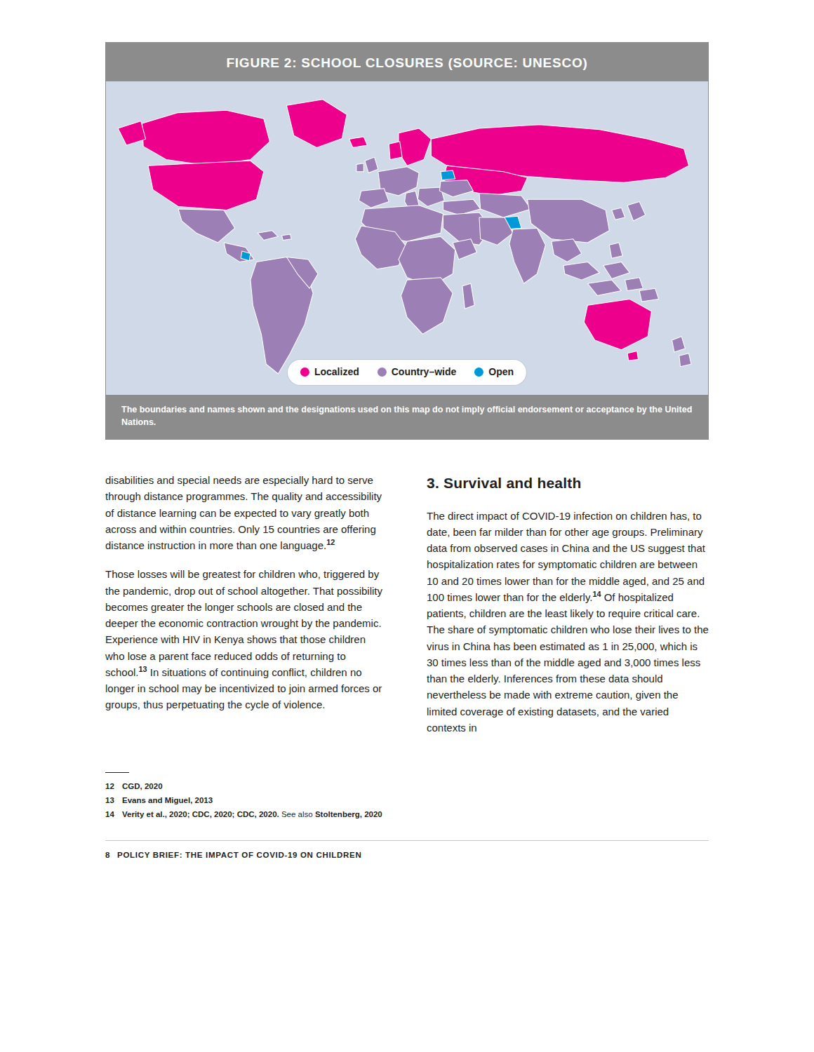Figure 2: School closures (source: UNESCO)
Localized Country–wide Open
The boundaries and names shown and the designations used on this map do not imply official endorsement or acceptance by the United Nations.
disabilities and special needs are especially hard to serve through distance programmes. The quality and accessibility of distance learning can be expected to vary greatly both across and within countries. Only 15 countries are offering distance instruction in more than one language.12
Those losses will be greatest for children who, triggered by the pandemic, drop out of school altogether. That possibility becomes greater the longer schools are closed and the deeper the economic contraction wrought by the pandemic. Experience with HIV in Kenya shows that those children who lose a parent face reduced odds of returning to school.13 In situations of continuing conflict, children no longer in school may be incentivized to join armed forces or groups, thus perpetuating the cycle of violence.
3. Survival and health
The direct impact of COVID-19 infection on children has, to date, been far milder than for other age groups. Preliminary data from observed cases in China and the US suggest that hospitalization rates for symptomatic children are between 10 and 20 times lower than for the middle aged, and 25 and 100 times lower than for the elderly.14 Of hospitalized patients, children are the least likely to require critical care. The share of symptomatic children who lose their lives to the virus in China has been estimated as 1 in 25,000, which is 30 times less than of the middle aged and 3,000 times less than the elderly. Inferences from these data should nevertheless be made with extreme caution, given the limited coverage of existing datasets, and the varied contexts in
12 CGD, 2020
13 Evans and Miguel, 2013
14 Verity et al., 2020; CDC, 2020; CDC, 2020. See also Stoltenberg, 2020
8 Policy Brief: The Impact of COVID-19 on Children